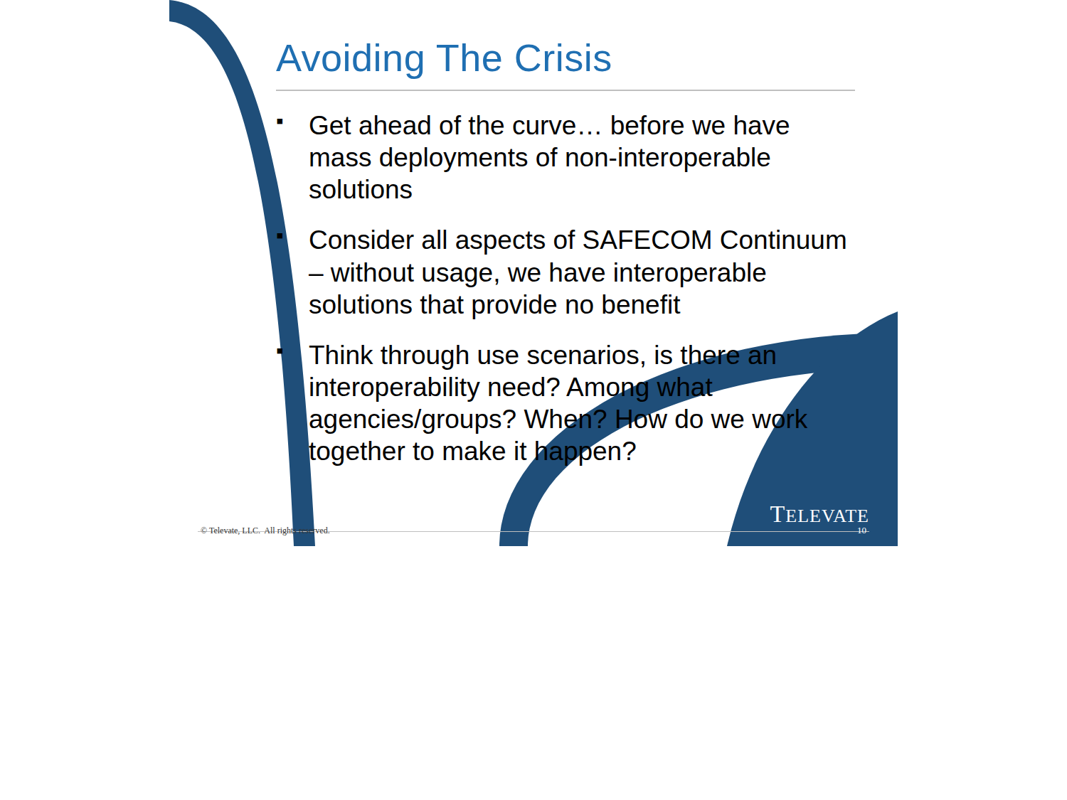Avoiding The Crisis
Get ahead of the curve… before we have mass deployments of non-interoperable solutions
Consider all aspects of SAFECOM Continuum – without usage, we have interoperable solutions that provide no benefit
Think through use scenarios, is there an interoperability need? Among what agencies/groups? When? How do we work together to make it happen?
TELEVATE
© Televate, LLC. All rights reserved.
10